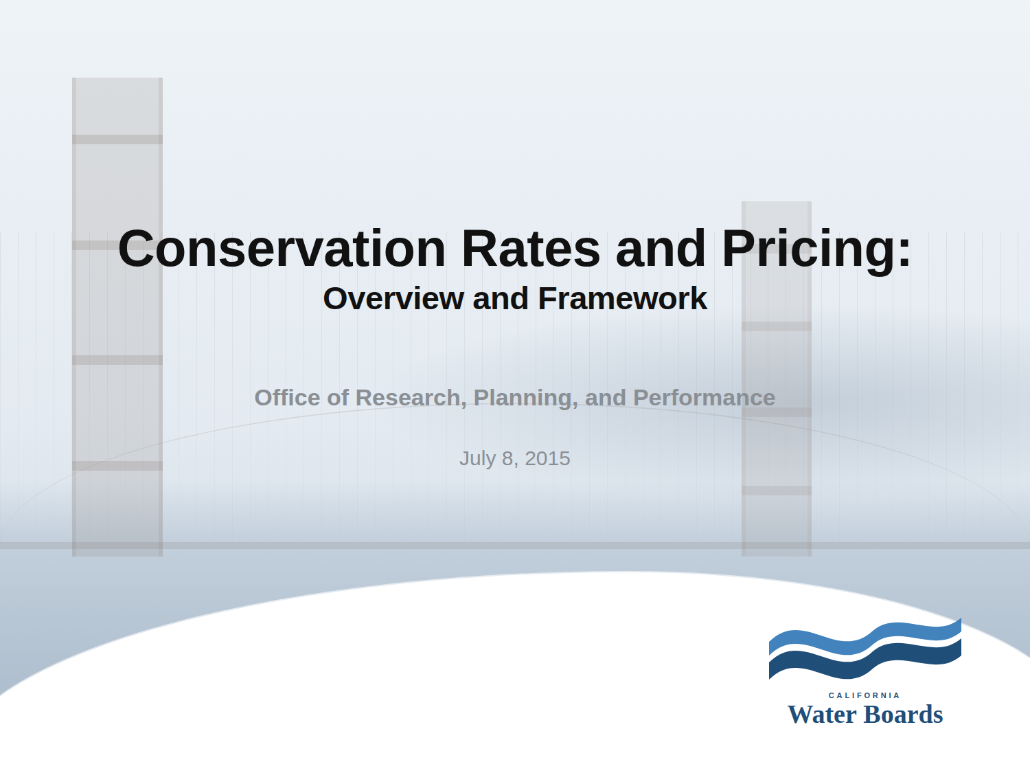Conservation Rates and Pricing: Overview and Framework
Office of Research, Planning, and Performance
July 8, 2015
CALIFORNIA
Water Boards